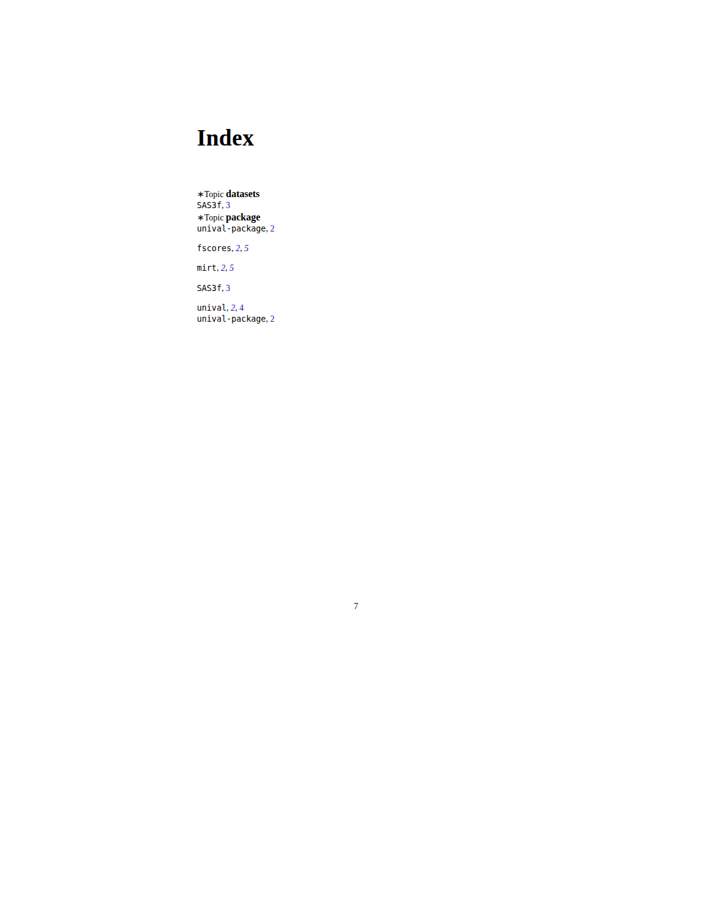Index
∗Topic datasets
SAS3f, 3
∗Topic package
unival-package, 2
fscores, 2, 5
mirt, 2, 5
SAS3f, 3
unival, 2, 4
unival-package, 2
7